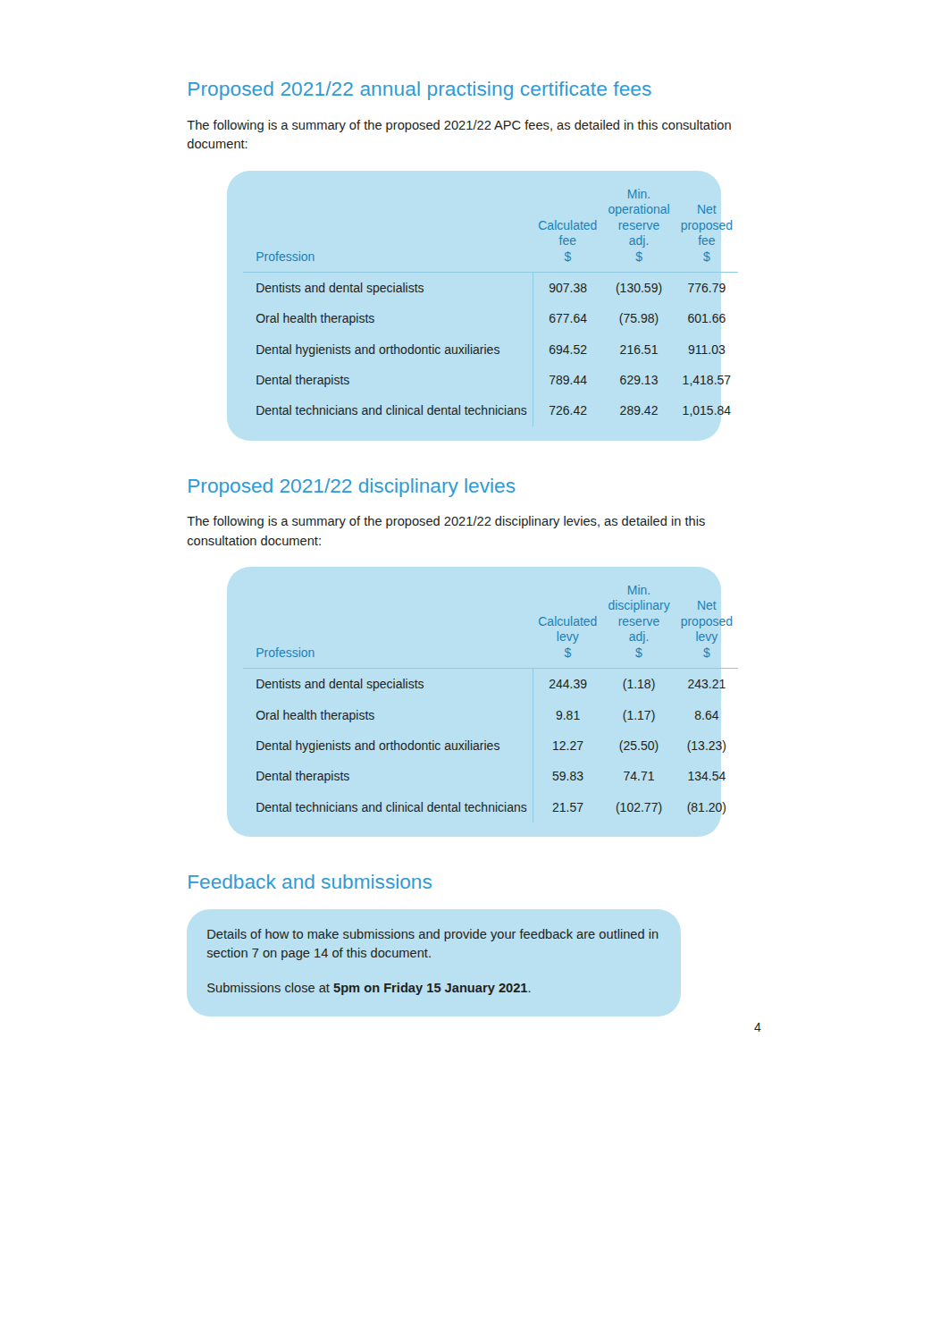Proposed 2021/22 annual practising certificate fees
The following is a summary of the proposed 2021/22 APC fees, as detailed in this consultation document:
| Profession | Calculated fee $ | Min. operational reserve adj. $ | Net proposed fee $ |
| --- | --- | --- | --- |
| Dentists and dental specialists | 907.38 | (130.59) | 776.79 |
| Oral health therapists | 677.64 | (75.98) | 601.66 |
| Dental hygienists and orthodontic auxiliaries | 694.52 | 216.51 | 911.03 |
| Dental therapists | 789.44 | 629.13 | 1,418.57 |
| Dental technicians and clinical dental technicians | 726.42 | 289.42 | 1,015.84 |
Proposed 2021/22 disciplinary levies
The following is a summary of the proposed 2021/22 disciplinary levies, as detailed in this consultation document:
| Profession | Calculated levy $ | Min. disciplinary reserve adj. $ | Net proposed levy $ |
| --- | --- | --- | --- |
| Dentists and dental specialists | 244.39 | (1.18) | 243.21 |
| Oral health therapists | 9.81 | (1.17) | 8.64 |
| Dental hygienists and orthodontic auxiliaries | 12.27 | (25.50) | (13.23) |
| Dental therapists | 59.83 | 74.71 | 134.54 |
| Dental technicians and clinical dental technicians | 21.57 | (102.77) | (81.20) |
Feedback and submissions
Details of how to make submissions and provide your feedback are outlined in section 7 on page 14 of this document.
Submissions close at 5pm on Friday 15 January 2021.
4